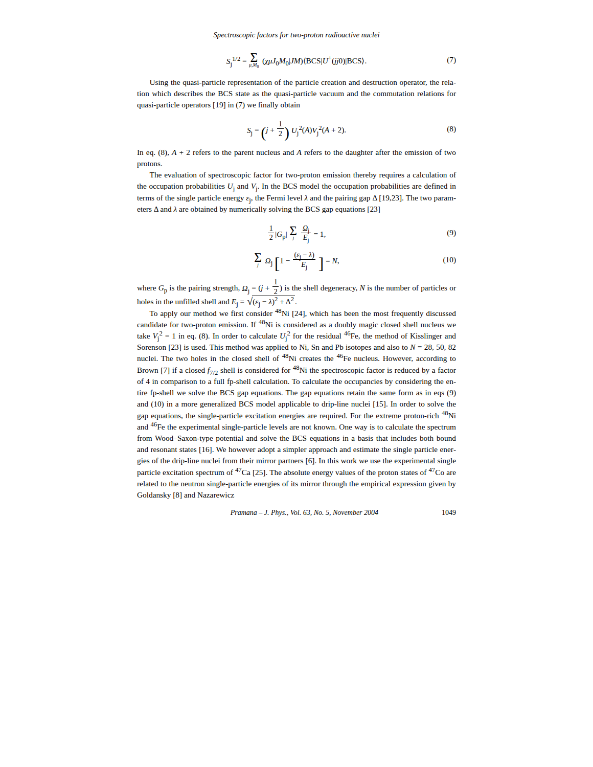Spectroscopic factors for two-proton radioactive nuclei
Sj1/2 = Σμ,M0 (χμJ0M0|JM)⟨BCS|U+(jj0)|BCS⟩.
(7)
Using the quasi-particle representation of the particle creation and destruction operator, the relation which describes the BCS state as the quasi-particle vacuum and the commutation relations for quasi-particle operators [19] in (7) we finally obtain
Sj = (j + 12) Uj2(A)Vj2(A + 2).
(8)
In eq. (8), A + 2 refers to the parent nucleus and A refers to the daughter after the emission of two protons.
The evaluation of spectroscopic factor for two-proton emission thereby requires a calculation of the occupation probabilities Uj and Vj. In the BCS model the occupation probabilities are defined in terms of the single particle energy εj, the Fermi level λ and the pairing gap Δ [19,23]. The two parameters Δ and λ are obtained by numerically solving the BCS gap equations [23]
12|Gp| Σj Ωj Ej = 1,
(9)
Σj Ωj [1 − (εj − λ) Ej ] = N,
(10)
where Gp is the pairing strength, Ωj = (j + 12) is the shell degeneracy, N is the number of particles or holes in the unfilled shell and Ej = (εj − λ)2 + Δ2.
To apply our method we first consider 48Ni [24], which has been the most frequently discussed candidate for two-proton emission. If 48Ni is considered as a doubly magic closed shell nucleus we take Vj2 = 1 in eq. (8). In order to calculate Uj2 for the residual 46Fe, the method of Kisslinger and Sorenson [23] is used. This method was applied to Ni, Sn and Pb isotopes and also to N = 28, 50, 82 nuclei. The two holes in the closed shell of 48Ni creates the 46Fe nucleus. However, according to Brown [7] if a closed f7/2 shell is considered for 48Ni the spectroscopic factor is reduced by a factor of 4 in comparison to a full fp-shell calculation. To calculate the occupancies by considering the entire fp-shell we solve the BCS gap equations. The gap equations retain the same form as in eqs (9) and (10) in a more generalized BCS model applicable to drip-line nuclei [15]. In order to solve the gap equations, the single-particle excitation energies are required. For the extreme proton-rich 48Ni and 46Fe the experimental single-particle levels are not known. One way is to calculate the spectrum from Wood–Saxon-type potential and solve the BCS equations in a basis that includes both bound and resonant states [16]. We however adopt a simpler approach and estimate the single particle energies of the drip-line nuclei from their mirror partners [6]. In this work we use the experimental single particle excitation spectrum of 47Ca [25]. The absolute energy values of the proton states of 47Co are related to the neutron single-particle energies of its mirror through the empirical expression given by Goldansky [8] and Nazarewicz
Pramana – J. Phys., Vol. 63, No. 5, November 2004
1049